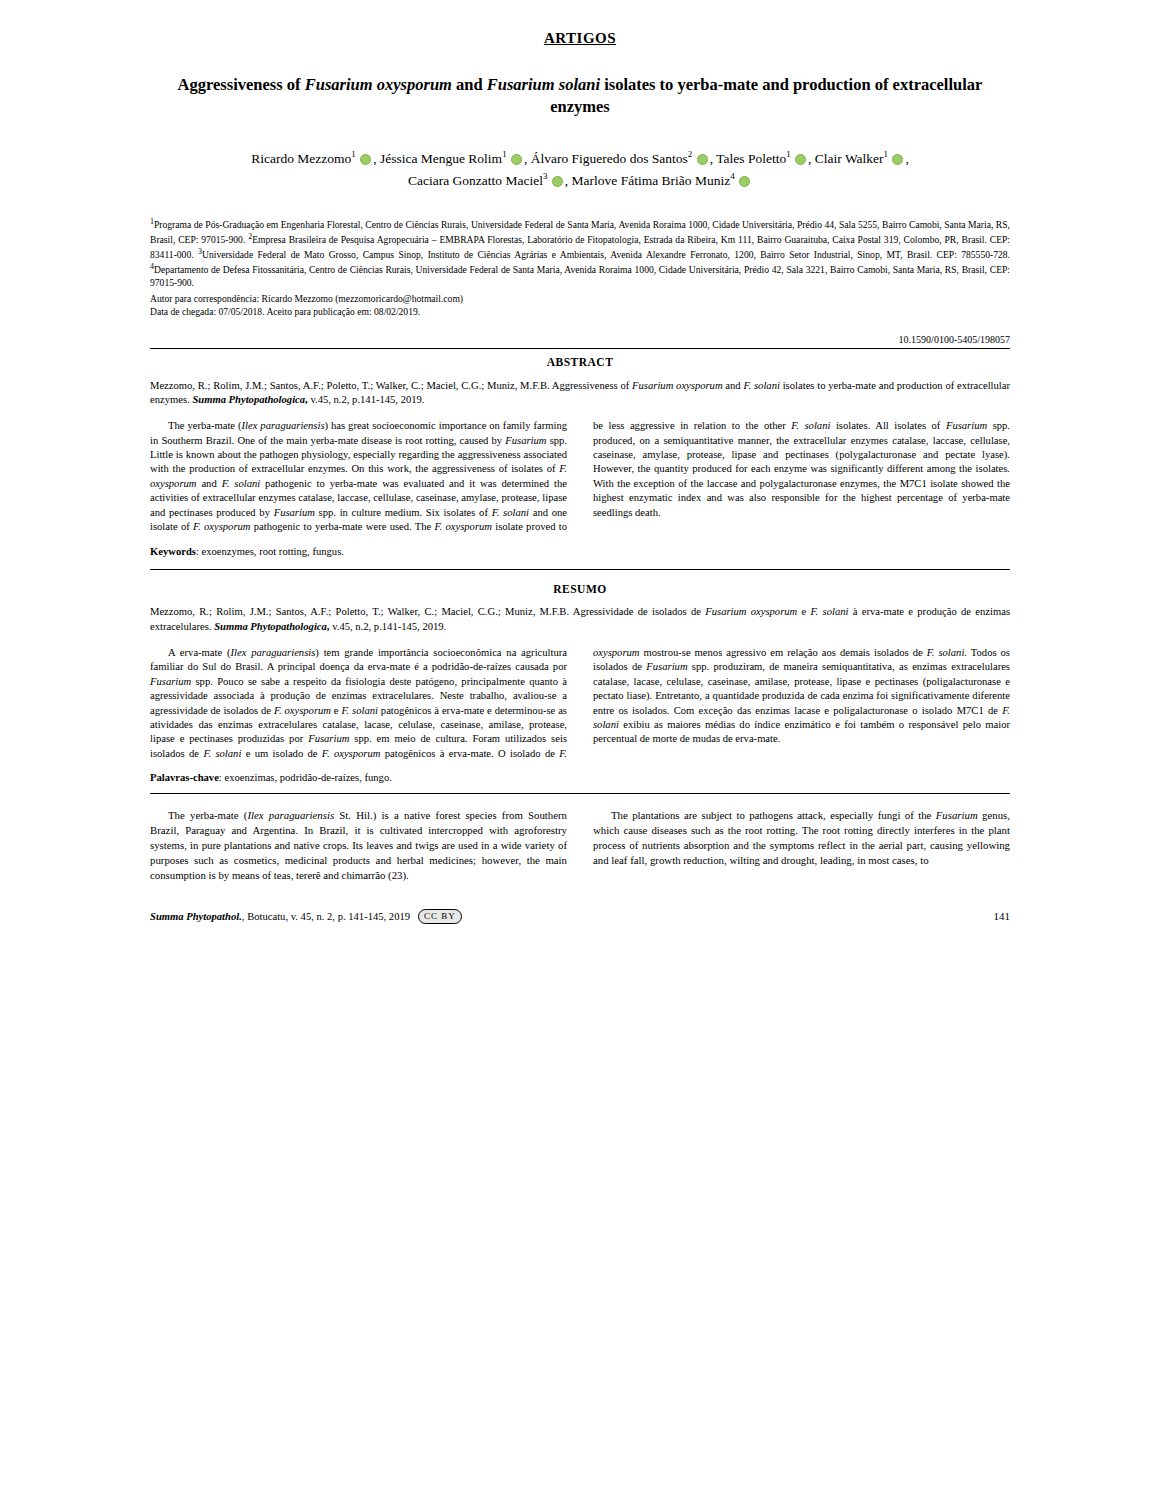ARTIGOS
Aggressiveness of Fusarium oxysporum and Fusarium solani isolates to yerba-mate and production of extracellular enzymes
Ricardo Mezzomo1 , Jéssica Mengue Rolim1 , Álvaro Figueredo dos Santos2 , Tales Poletto1 , Clair Walker1 ,
Caciara Gonzatto Maciel3 , Marlove Fátima Brião Muniz4
1Programa de Pós-Graduação em Engenharia Florestal, Centro de Ciências Rurais, Universidade Federal de Santa Maria, Avenida Roraima 1000, Cidade Universitária, Prédio 44, Sala 5255, Bairro Camobi, Santa Maria, RS, Brasil, CEP: 97015-900. 2Empresa Brasileira de Pesquisa Agropecuária – EMBRAPA Florestas, Laboratório de Fitopatologia, Estrada da Ribeira, Km 111, Bairro Guaraituba, Caixa Postal 319, Colombo, PR, Brasil. CEP: 83411-000. 3Universidade Federal de Mato Grosso, Campus Sinop, Instituto de Ciências Agrárias e Ambientais, Avenida Alexandre Ferronato, 1200, Bairro Setor Industrial, Sinop, MT, Brasil. CEP: 785550-728. 4Departamento de Defesa Fitossanitária, Centro de Ciências Rurais, Universidade Federal de Santa Maria, Avenida Roraima 1000, Cidade Universitária, Prédio 42, Sala 3221, Bairro Camobi, Santa Maria, RS, Brasil, CEP: 97015-900.
Autor para correspondência: Ricardo Mezzomo (mezzomoricardo@hotmail.com)
Data de chegada: 07/05/2018. Aceito para publicação em: 08/02/2019.
10.1590/0100-5405/198057
ABSTRACT
Mezzomo, R.; Rolim, J.M.; Santos, A.F.; Poletto, T.; Walker, C.; Maciel, C.G.; Muniz, M.F.B. Aggressiveness of Fusarium oxysporum and F. solani isolates to yerba-mate and production of extracellular enzymes. Summa Phytopathologica, v.45, n.2, p.141-145, 2019.
The yerba-mate (Ilex paraguariensis) has great socioeconomic importance on family farming in Southerm Brazil. One of the main yerba-mate disease is root rotting, caused by Fusarium spp. Little is known about the pathogen physiology, especially regarding the aggressiveness associated with the production of extracellular enzymes. On this work, the aggressiveness of isolates of F. oxysporum and F. solani pathogenic to yerba-mate was evaluated and it was determined the activities of extracellular enzymes catalase, laccase, cellulase, caseinase, amylase, protease, lipase and pectinases produced by Fusarium spp. in culture medium. Six isolates of F. solani and one isolate of F. oxysporum pathogenic to yerba-mate were used. The F. oxysporum isolate proved to be less aggressive in relation to the other F. solani isolates. All isolates of Fusarium spp. produced, on a semiquantitative manner, the extracellular enzymes catalase, laccase, cellulase, caseinase, amylase, protease, lipase and pectinases (polygalacturonase and pectate lyase). However, the quantity produced for each enzyme was significantly different among the isolates. With the exception of the laccase and polygalacturonase enzymes, the M7C1 isolate showed the highest enzymatic index and was also responsible for the highest percentage of yerba-mate seedlings death.
Keywords: exoenzymes, root rotting, fungus.
RESUMO
Mezzomo, R.; Rolim, J.M.; Santos, A.F.; Poletto, T.; Walker, C.; Maciel, C.G.; Muniz, M.F.B. Agressividade de isolados de Fusarium oxysporum e F. solani à erva-mate e produção de enzimas extracelulares. Summa Phytopathologica, v.45, n.2, p.141-145, 2019.
A erva-mate (Ilex paraguariensis) tem grande importância socioeconômica na agricultura familiar do Sul do Brasil. A principal doença da erva-mate é a podridão-de-raízes causada por Fusarium spp. Pouco se sabe a respeito da fisiologia deste patógeno, principalmente quanto à agressividade associada à produção de enzimas extracelulares. Neste trabalho, avaliou-se a agressividade de isolados de F. oxysporum e F. solani patogênicos à erva-mate e determinou-se as atividades das enzimas extracelulares catalase, lacase, celulase, caseinase, amilase, protease, lipase e pectinases produzidas por Fusarium spp. em meio de cultura. Foram utilizados seis isolados de F. solani e um isolado de F. oxysporum patogênicos à erva-mate. O isolado de F. oxysporum mostrou-se menos agressivo em relação aos demais isolados de F. solani. Todos os isolados de Fusarium spp. produziram, de maneira semiquantitativa, as enzimas extracelulares catalase, lacase, celulase, caseinase, amilase, protease, lipase e pectinases (poligalacturonase e pectato liase). Entretanto, a quantidade produzida de cada enzima foi significativamente diferente entre os isolados. Com exceção das enzimas lacase e poligalacturonase o isolado M7C1 de F. solani exibiu as maiores médias do índice enzimático e foi também o responsável pelo maior percentual de morte de mudas de erva-mate.
Palavras-chave: exoenzimas, podridão-de-raízes, fungo.
The yerba-mate (Ilex paraguariensis St. Hil.) is a native forest species from Southern Brazil, Paraguay and Argentina. In Brazil, it is cultivated intercropped with agroforestry systems, in pure plantations and native crops. Its leaves and twigs are used in a wide variety of purposes such as cosmetics, medicinal products and herbal medicines; however, the main consumption is by means of teas, tererê and chimarrão (23).
The plantations are subject to pathogens attack, especially fungi of the Fusarium genus, which cause diseases such as the root rotting. The root rotting directly interferes in the plant process of nutrients absorption and the symptoms reflect in the aerial part, causing yellowing and leaf fall, growth reduction, wilting and drought, leading, in most cases, to
Summa Phytopathol., Botucatu, v. 45, n. 2, p. 141-145, 2019 CC BY
141